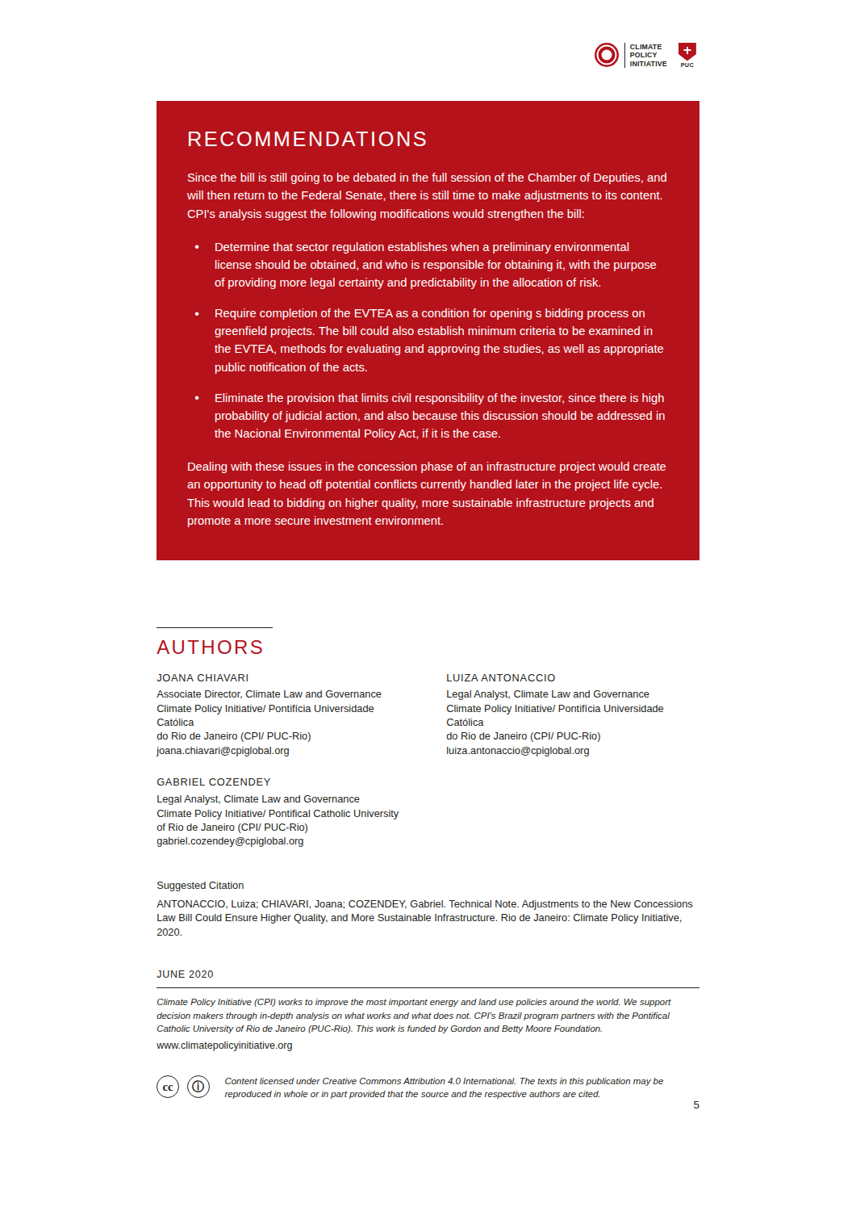Climate
Policy
Initiative
PUC
Recommendations
Since the bill is still going to be debated in the full session of the Chamber of Deputies, and will then return to the Federal Senate, there is still time to make adjustments to its content. CPI's analysis suggest the following modifications would strengthen the bill:
Determine that sector regulation establishes when a preliminary environmental license should be obtained, and who is responsible for obtaining it, with the purpose of providing more legal certainty and predictability in the allocation of risk.
Require completion of the EVTEA as a condition for opening s bidding process on greenfield projects. The bill could also establish minimum criteria to be examined in the EVTEA, methods for evaluating and approving the studies, as well as appropriate public notification of the acts.
Eliminate the provision that limits civil responsibility of the investor, since there is high probability of judicial action, and also because this discussion should be addressed in the Nacional Environmental Policy Act, if it is the case.
Dealing with these issues in the concession phase of an infrastructure project would create an opportunity to head off potential conflicts currently handled later in the project life cycle. This would lead to bidding on higher quality, more sustainable infrastructure projects and promote a more secure investment environment.
Authors
Joana Chiavari
Associate Director, Climate Law and Governance
Climate Policy Initiative/ Pontifícia Universidade Católica
do Rio de Janeiro (CPI/ PUC-Rio)
joana.chiavari@cpiglobal.org
Luiza Antonaccio
Legal Analyst, Climate Law and Governance
Climate Policy Initiative/ Pontifícia Universidade Católica
do Rio de Janeiro (CPI/ PUC-Rio)
luiza.antonaccio@cpiglobal.org
Gabriel Cozendey
Legal Analyst, Climate Law and Governance
Climate Policy Initiative/ Pontifical Catholic University
of Rio de Janeiro (CPI/ PUC-Rio)
gabriel.cozendey@cpiglobal.org
Suggested Citation
ANTONACCIO, Luiza; CHIAVARI, Joana; COZENDEY, Gabriel. Technical Note. Adjustments to the New Concessions Law Bill Could Ensure Higher Quality, and More Sustainable Infrastructure. Rio de Janeiro: Climate Policy Initiative, 2020.
June 2020
Climate Policy Initiative (CPI) works to improve the most important energy and land use policies around the world. We support decision makers through in-depth analysis on what works and what does not. CPI's Brazil program partners with the Pontifical Catholic University of Rio de Janeiro (PUC-Rio). This work is funded by Gordon and Betty Moore Foundation.
www.climatepolicyinitiative.org
cc
ⓘ
Content licensed under Creative Commons Attribution 4.0 International. The texts in this publication may be reproduced in whole or in part provided that the source and the respective authors are cited.
5